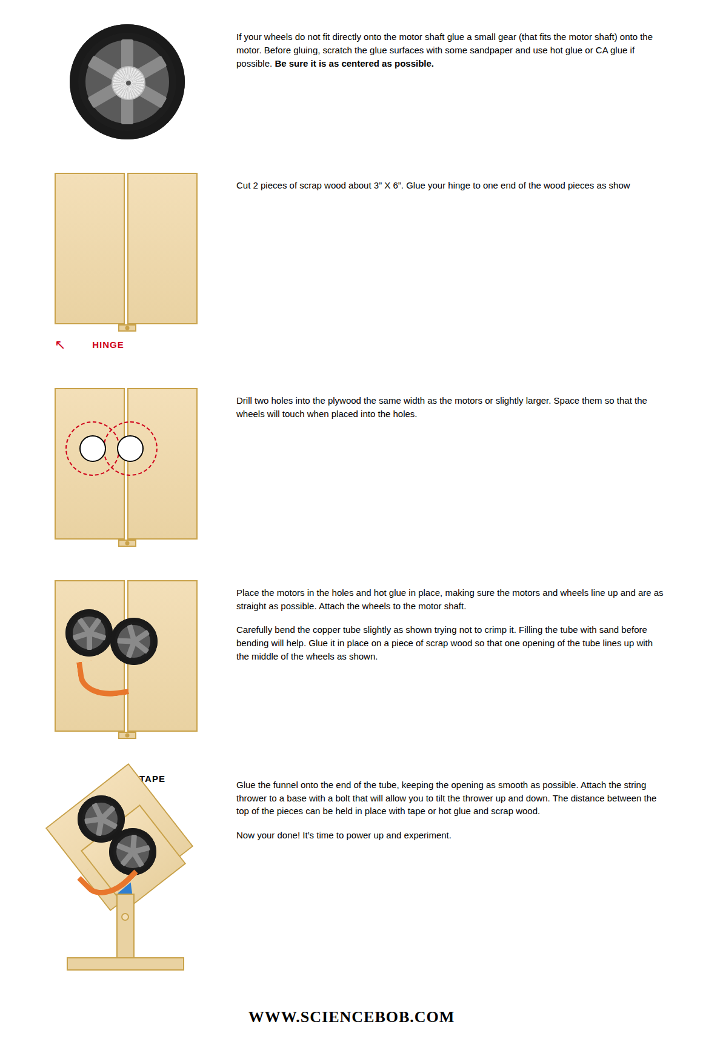If your wheels do not fit directly onto the motor shaft glue a small gear (that fits the motor shaft) onto the motor. Before gluing, scratch the glue surfaces with some sandpaper and use hot glue or CA glue if possible. Be sure it is as centered as possible.
↖ HINGE
Cut 2 pieces of scrap wood about 3” X 6”. Glue your hinge to one end of the wood pieces as show
Drill two holes into the plywood the same width as the motors or slightly larger. Space them so that the wheels will touch when placed into the holes.
Place the motors in the holes and hot glue in place, making sure the motors and wheels line up and are as straight as possible. Attach the wheels to the motor shaft.
Carefully bend the copper tube slightly as shown trying not to crimp it. Filling the tube with sand before bending will help. Glue it in place on a piece of scrap wood so that one opening of the tube lines up with the middle of the wheels as shown.
↘ TAPE
Glue the funnel onto the end of the tube, keeping the opening as smooth as possible. Attach the string thrower to a base with a bolt that will allow you to tilt the thrower up and down. The distance between the top of the pieces can be held in place with tape or hot glue and scrap wood.
Now your done! It’s time to power up and experiment.
WWW.SCIENCEBOB.COM